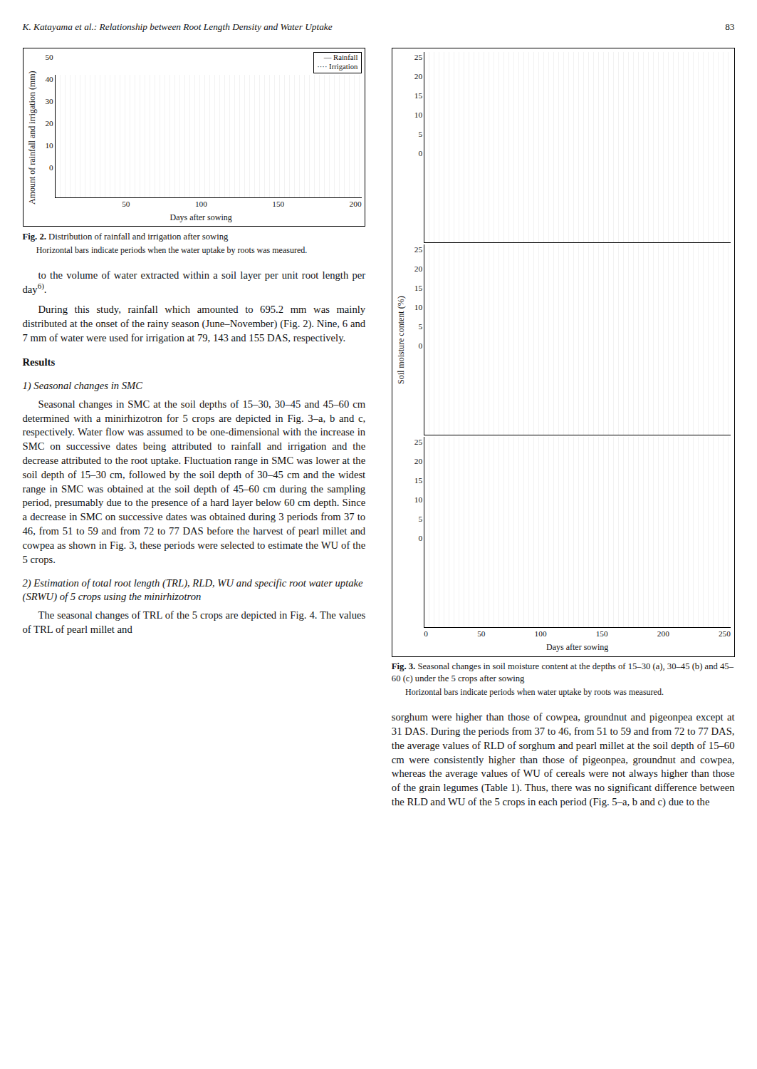K. Katayama et al.: Relationship between Root Length Density and Water Uptake 83
Amount of rainfall and irrigation (mm)
50 40 30 20 10 0
— Rainfall
···· Irrigation
50 100 150 200
Days after sowing
Fig. 2. Distribution of rainfall and irrigation after sowing Horizontal bars indicate periods when the water uptake by roots was measured.
to the volume of water extracted within a soil layer per unit root length per day6).
During this study, rainfall which amounted to 695.2 mm was mainly distributed at the onset of the rainy season (June–November) (Fig. 2). Nine, 6 and 7 mm of water were used for irrigation at 79, 143 and 155 DAS, respectively.
Results
1) Seasonal changes in SMC
Seasonal changes in SMC at the soil depths of 15–30, 30–45 and 45–60 cm determined with a minirhizotron for 5 crops are depicted in Fig. 3–a, b and c, respectively. Water flow was assumed to be one-dimensional with the increase in SMC on successive dates being attributed to rainfall and irrigation and the decrease attributed to the root uptake. Fluctuation range in SMC was lower at the soil depth of 15–30 cm, followed by the soil depth of 30–45 cm and the widest range in SMC was obtained at the soil depth of 45–60 cm during the sampling period, presumably due to the presence of a hard layer below 60 cm depth. Since a decrease in SMC on successive dates was obtained during 3 periods from 37 to 46, from 51 to 59 and from 72 to 77 DAS before the harvest of pearl millet and cowpea as shown in Fig. 3, these periods were selected to estimate the WU of the 5 crops.
2) Estimation of total root length (TRL), RLD, WU and specific root water uptake (SRWU) of 5 crops using the minirhizotron
The seasonal changes of TRL of the 5 crops are depicted in Fig. 4. The values of TRL of pearl millet and
25 20 15 10 5 0
(a)
●Pp
△Pm
○So
▲Gn
▼Cp
Soil moisture content (%)
25 20 15 10 5 0
(b)
25 20 15 10 5 0
(c)
0 50 100 150 200 250
Days after sowing
Fig. 3. Seasonal changes in soil moisture content at the depths of 15–30 (a), 30–45 (b) and 45–60 (c) under the 5 crops after sowing Horizontal bars indicate periods when water uptake by roots was measured.
sorghum were higher than those of cowpea, groundnut and pigeonpea except at 31 DAS. During the periods from 37 to 46, from 51 to 59 and from 72 to 77 DAS, the average values of RLD of sorghum and pearl millet at the soil depth of 15–60 cm were consistently higher than those of pigeonpea, groundnut and cowpea, whereas the average values of WU of cereals were not always higher than those of the grain legumes (Table 1). Thus, there was no significant difference between the RLD and WU of the 5 crops in each period (Fig. 5–a, b and c) due to the